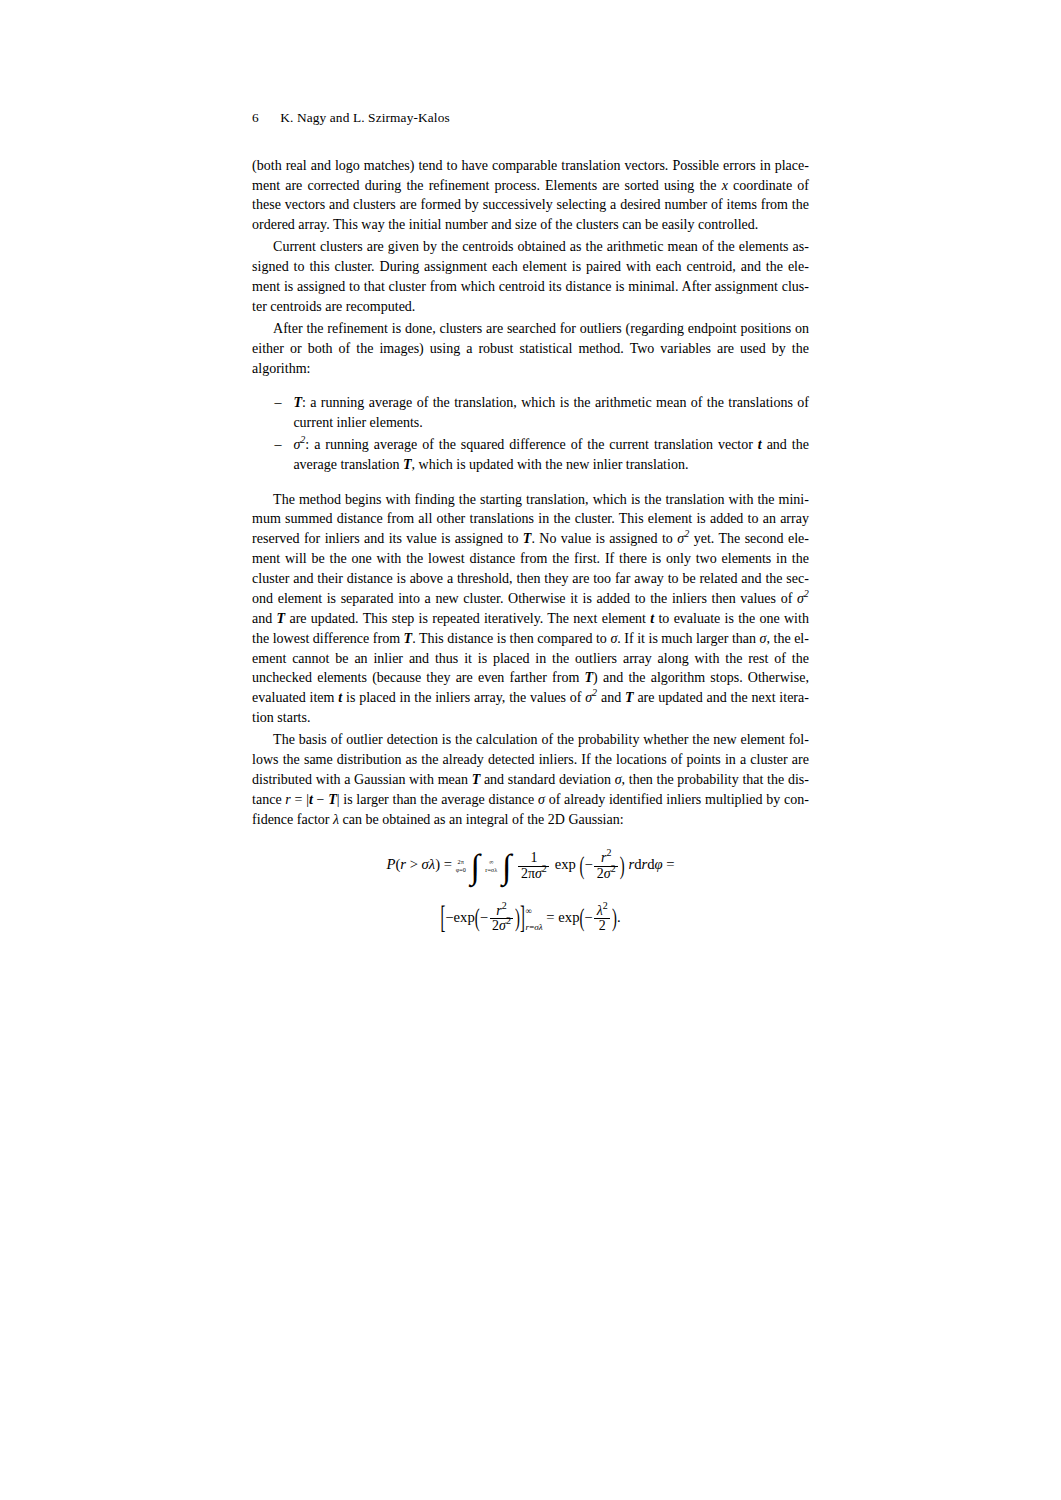6 K. Nagy and L. Szirmay-Kalos
(both real and logo matches) tend to have comparable translation vectors. Possible errors in placement are corrected during the refinement process. Elements are sorted using the x coordinate of these vectors and clusters are formed by successively selecting a desired number of items from the ordered array. This way the initial number and size of the clusters can be easily controlled.
Current clusters are given by the centroids obtained as the arithmetic mean of the elements assigned to this cluster. During assignment each element is paired with each centroid, and the element is assigned to that cluster from which centroid its distance is minimal. After assignment cluster centroids are recomputed.
After the refinement is done, clusters are searched for outliers (regarding endpoint positions on either or both of the images) using a robust statistical method. Two variables are used by the algorithm:
T: a running average of the translation, which is the arithmetic mean of the translations of current inlier elements.
σ2: a running average of the squared difference of the current translation vector t and the average translation T, which is updated with the new inlier translation.
The method begins with finding the starting translation, which is the translation with the minimum summed distance from all other translations in the cluster. This element is added to an array reserved for inliers and its value is assigned to T. No value is assigned to σ2 yet. The second element will be the one with the lowest distance from the first. If there is only two elements in the cluster and their distance is above a threshold, then they are too far away to be related and the second element is separated into a new cluster. Otherwise it is added to the inliers then values of σ2 and T are updated. This step is repeated iteratively. The next element t to evaluate is the one with the lowest difference from T. This distance is then compared to σ. If it is much larger than σ, the element cannot be an inlier and thus it is placed in the outliers array along with the rest of the unchecked elements (because they are even farther from T) and the algorithm stops. Otherwise, evaluated item t is placed in the inliers array, the values of σ2 and T are updated and the next iteration starts.
The basis of outlier detection is the calculation of the probability whether the new element follows the same distribution as the already detected inliers. If the locations of points in a cluster are distributed with a Gaussian with mean T and standard deviation σ, then the probability that the distance r = |t − T| is larger than the average distance σ of already identified inliers multiplied by confidence factor λ can be obtained as an integral of the 2D Gaussian:
P(r > σλ) = 2π φ=0∫ ∞r=σλ∫ 12πσ2 exp (−r22σ2) rdrdφ =
[−exp(−r22σ2)]∞r=σλ = exp(−λ22).